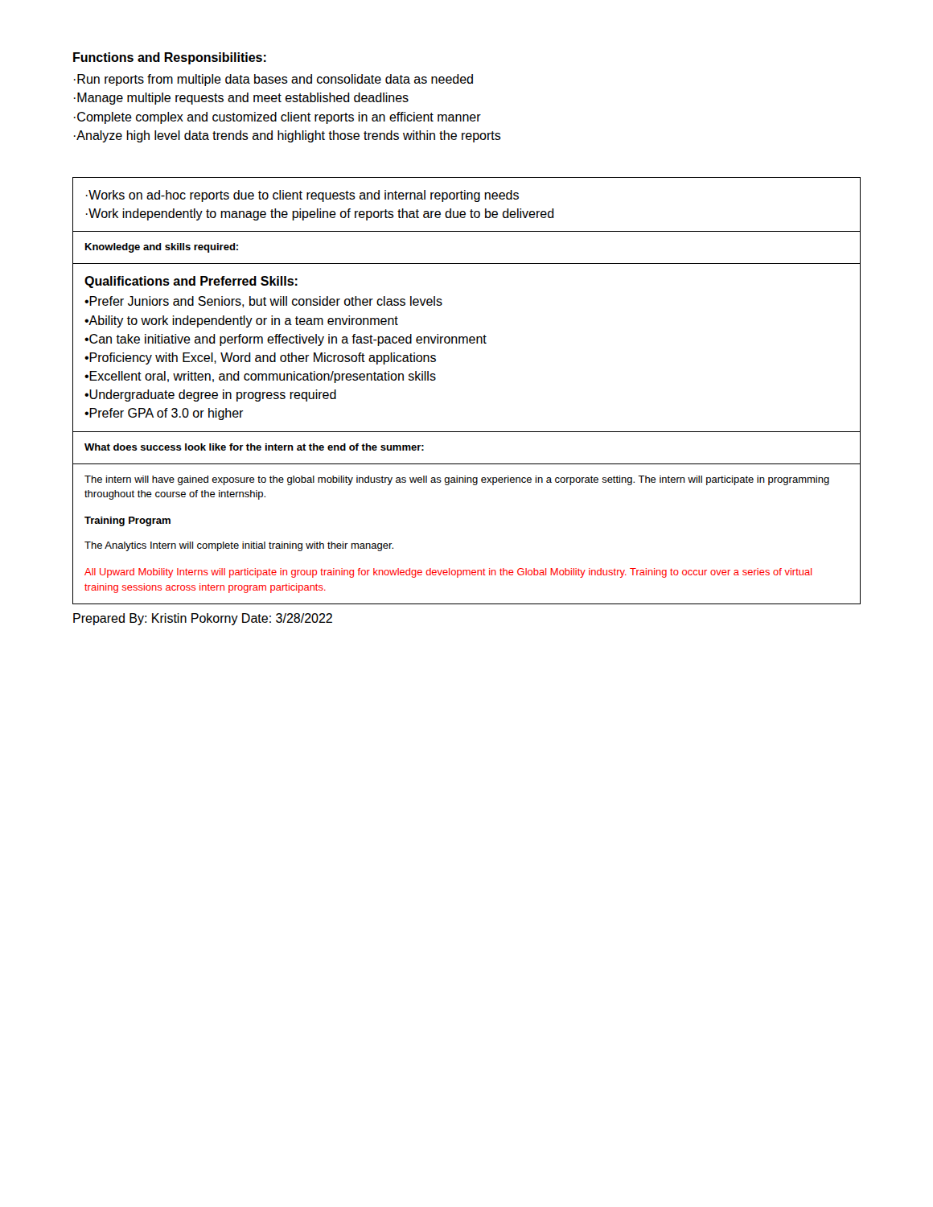Functions and Responsibilities:
·Run reports from multiple data bases and consolidate data as needed
·Manage multiple requests and meet established deadlines
·Complete complex and customized client reports in an efficient manner
·Analyze high level data trends and highlight those trends within the reports
| ·Works on ad-hoc reports due to client requests and internal reporting needs ·Work independently to manage the pipeline of reports that are due to be delivered |
| Knowledge and skills required: |
| Qualifications and Preferred Skills: •Prefer Juniors and Seniors, but will consider other class levels •Ability to work independently or in a team environment •Can take initiative and perform effectively in a fast-paced environment •Proficiency with Excel, Word and other Microsoft applications •Excellent oral, written, and communication/presentation skills •Undergraduate degree in progress required •Prefer GPA of 3.0 or higher |
| What does success look like for the intern at the end of the summer: |
| The intern will have gained exposure to the global mobility industry as well as gaining experience in a corporate setting. The intern will participate in programming throughout the course of the internship. Training Program The Analytics Intern will complete initial training with their manager. All Upward Mobility Interns will participate in group training for knowledge development in the Global Mobility industry. Training to occur over a series of virtual training sessions across intern program participants. |
Prepared By: Kristin Pokorny Date: 3/28/2022